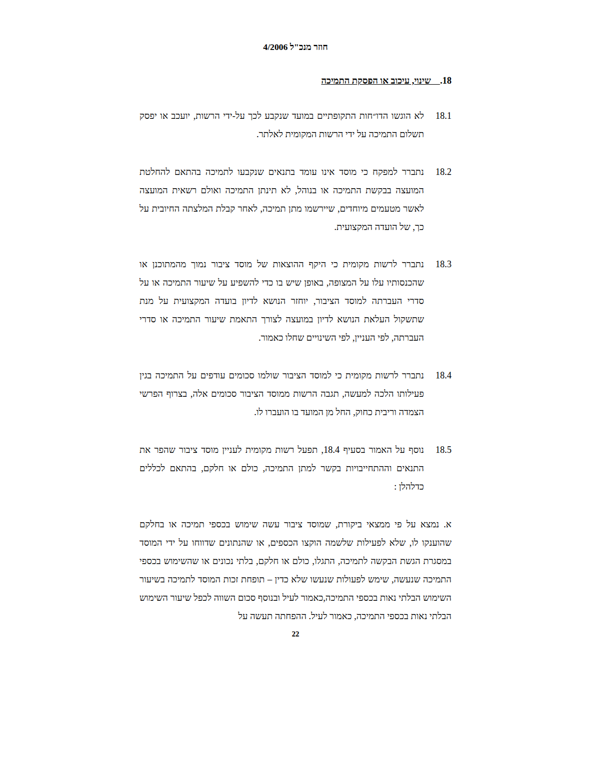חוזר מנכ"ל 4/2006
18. שינוי, עיכוב או הפסקת התמיכה
18.1
לא הוגשו הדו״חות התקופתיים במועד שנקבע לכך על-ידי הרשות, יועכב או יפסק תשלום התמיכה על ידי הרשות המקומית לאלתר.
18.2
נתברר למפקח כי מוסד אינו עומד בתנאים שנקבעו לתמיכה בהתאם להחלטת המועצה בבקשת התמיכה או בנוהל, לא תינתן התמיכה ואולם רשאית המועצה לאשר מטעמים מיוחדים, שיירשמו מתן תמיכה, לאחר קבלת המלצתה החיובית על כך, של הועדה המקצועית.
18.3
נתברר לרשות מקומית כי היקף ההוצאות של מוסד ציבור נמוך מהמתוכנן או שהכנסותיו עלו על המצופה, באופן שיש בו כדי להשפיע על שיעור התמיכה או על סדרי העברתה למוסד הציבור, יוחזר הנושא לדיון בועדה המקצועית על מנת שתשקול העלאת הנושא לדיון במועצה לצורך התאמת שיעור התמיכה או סדרי העברתה, לפי העניין, לפי השינויים שחלו כאמור.
18.4
נתברר לרשות מקומית כי למוסד הציבור שולמו סכומים עודפים על התמיכה בגין פעילותו הלכה למעשה, תגבה הרשות ממוסד הציבור סכומים אלה, בצרוף הפרשי הצמדה וריבית כחוק, החל מן המועד בו הועברו לו.
18.5
נוסף על האמור בסעיף 18.4, תפעל רשות מקומית לעניין מוסד ציבור שהפר את התנאים וההתחייבויות בקשר למתן התמיכה, כולם או חלקם, בהתאם לכללים כדלהלן :
א. נמצא על פי ממצאי ביקורת, שמוסד ציבור עשה שימוש בכספי תמיכה או בחלקם שהוענקו לו, שלא לפעילות שלשמה הוקצו הכספים, או שהנתונים שדווחו על ידי המוסד במסגרת הגשת הבקשה לתמיכה, התגלו, כולם או חלקם, בלתי נכונים או שהשימוש בכספי התמיכה שנעשה, שימש לפעולות שנעשו שלא כדין – תופחת זכות המוסד לתמיכה בשיעור השימוש הבלתי נאות בכספי התמיכה,כאמור לעיל ובנוסף סכום השווה לכפל שיעור השימוש הבלתי נאות בכספי התמיכה, כאמור לעיל. ההפחתה תעשה על
22